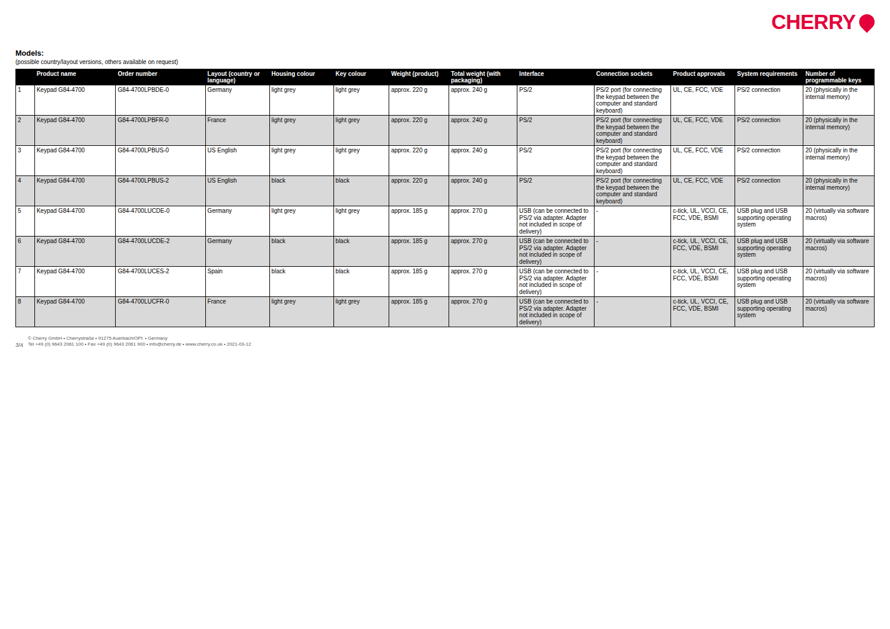CHERRY
Models:
(possible country/layout versions, others available on request)
| | Product name | Order number | Layout (country or language) | Housing colour | Key colour | Weight (product) | Total weight (with packaging) | Interface | Connection sockets | Product approvals | System requirements | Number of programmable keys |
| --- | --- | --- | --- | --- | --- | --- | --- | --- | --- | --- | --- | --- |
| 1 | Keypad G84-4700 | G84-4700LPBDE-0 | Germany | light grey | light grey | approx. 220 g | approx. 240 g | PS/2 | PS/2 port (for connecting the keypad between the computer and standard keyboard) | UL, CE, FCC, VDE | PS/2 connection | 20 (physically in the internal memory) |
| 2 | Keypad G84-4700 | G84-4700LPBFR-0 | France | light grey | light grey | approx. 220 g | approx. 240 g | PS/2 | PS/2 port (for connecting the keypad between the computer and standard keyboard) | UL, CE, FCC, VDE | PS/2 connection | 20 (physically in the internal memory) |
| 3 | Keypad G84-4700 | G84-4700LPBUS-0 | US English | light grey | light grey | approx. 220 g | approx. 240 g | PS/2 | PS/2 port (for connecting the keypad between the computer and standard keyboard) | UL, CE, FCC, VDE | PS/2 connection | 20 (physically in the internal memory) |
| 4 | Keypad G84-4700 | G84-4700LPBUS-2 | US English | black | black | approx. 220 g | approx. 240 g | PS/2 | PS/2 port (for connecting the keypad between the computer and standard keyboard) | UL, CE, FCC, VDE | PS/2 connection | 20 (physically in the internal memory) |
| 5 | Keypad G84-4700 | G84-4700LUCDE-0 | Germany | light grey | light grey | approx. 185 g | approx. 270 g | USB (can be connected to PS/2 via adapter. Adapter not included in scope of delivery) | - | c-tick, UL, VCCI, CE, FCC, VDE, BSMI | USB plug and USB supporting operating system | 20 (virtually via software macros) |
| 6 | Keypad G84-4700 | G84-4700LUCDE-2 | Germany | black | black | approx. 185 g | approx. 270 g | USB (can be connected to PS/2 via adapter. Adapter not included in scope of delivery) | - | c-tick, UL, VCCI, CE, FCC, VDE, BSMI | USB plug and USB supporting operating system | 20 (virtually via software macros) |
| 7 | Keypad G84-4700 | G84-4700LUCES-2 | Spain | black | black | approx. 185 g | approx. 270 g | USB (can be connected to PS/2 via adapter. Adapter not included in scope of delivery) | - | c-tick, UL, VCCI, CE, FCC, VDE, BSMI | USB plug and USB supporting operating system | 20 (virtually via software macros) |
| 8 | Keypad G84-4700 | G84-4700LUCFR-0 | France | light grey | light grey | approx. 185 g | approx. 270 g | USB (can be connected to PS/2 via adapter. Adapter not included in scope of delivery) | - | c-tick, UL, VCCI, CE, FCC, VDE, BSMI | USB plug and USB supporting operating system | 20 (virtually via software macros) |
3/4
© Cherry GmbH • Cherrystraße • 91275 Auerbach/OPf. • Germany
Tel +49 (0) 9643 2061 100 • Fax +49 (0) 9643 2061 900 • info@cherry.de • www.cherry.co.uk • 2021-03-12